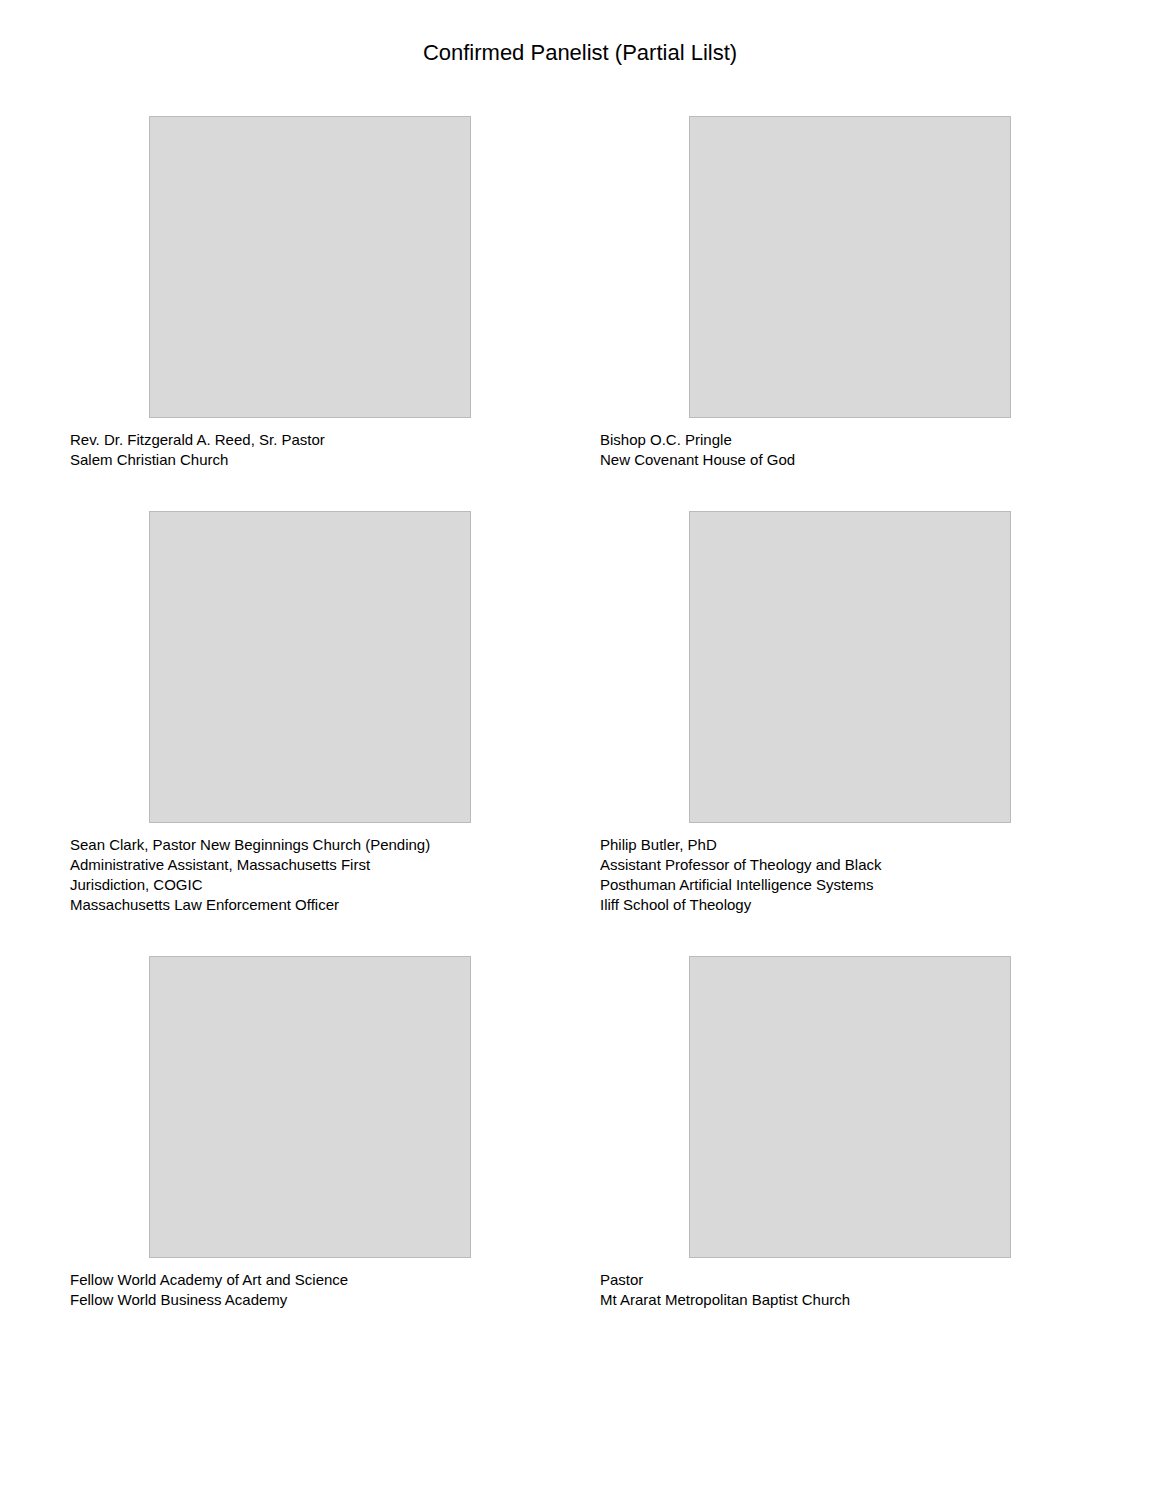Confirmed Panelist (Partial Lilst)
Rev. Dr. Fitzgerald A. Reed, Sr. Pastor Salem Christian Church
Bishop O.C. Pringle New Covenant House of God
Sean Clark, Pastor New Beginnings Church (Pending) Administrative Assistant, Massachusetts First Jurisdiction, COGIC Massachusetts Law Enforcement Officer
Philip Butler, PhD Assistant Professor of Theology and Black Posthuman Artificial Intelligence Systems Iliff School of Theology
Fellow World Academy of Art and Science Fellow World Business Academy
Pastor Mt Ararat Metropolitan Baptist Church